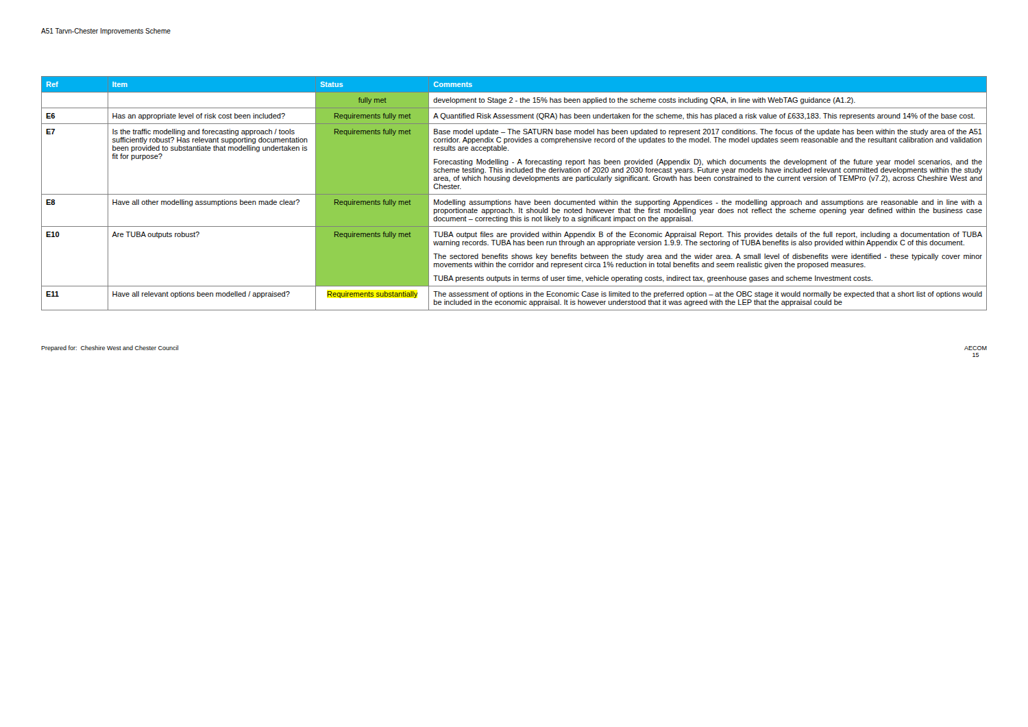A51 Tarvn-Chester Improvements Scheme
| Ref | Item | Status | Comments |
| --- | --- | --- | --- |
| | | fully met | development to Stage 2 - the 15% has been applied to the scheme costs including QRA, in line with WebTAG guidance (A1.2). |
| E6 | Has an appropriate level of risk cost been included? | Requirements fully met | A Quantified Risk Assessment (QRA) has been undertaken for the scheme, this has placed a risk value of £633,183. This represents around 14% of the base cost. |
| E7 | Is the traffic modelling and forecasting approach / tools sufficiently robust? Has relevant supporting documentation been provided to substantiate that modelling undertaken is fit for purpose? | Requirements fully met | Base model update – The SATURN base model has been updated to represent 2017 conditions. The focus of the update has been within the study area of the A51 corridor. Appendix C provides a comprehensive record of the updates to the model. The model updates seem reasonable and the resultant calibration and validation results are acceptable. Forecasting Modelling - A forecasting report has been provided (Appendix D), which documents the development of the future year model scenarios, and the scheme testing. This included the derivation of 2020 and 2030 forecast years. Future year models have included relevant committed developments within the study area, of which housing developments are particularly significant. Growth has been constrained to the current version of TEMPro (v7.2), across Cheshire West and Chester. |
| E8 | Have all other modelling assumptions been made clear? | Requirements fully met | Modelling assumptions have been documented within the supporting Appendices - the modelling approach and assumptions are reasonable and in line with a proportionate approach. It should be noted however that the first modelling year does not reflect the scheme opening year defined within the business case document – correcting this is not likely to a significant impact on the appraisal. |
| E10 | Are TUBA outputs robust? | Requirements fully met | TUBA output files are provided within Appendix B of the Economic Appraisal Report. This provides details of the full report, including a documentation of TUBA warning records. TUBA has been run through an appropriate version 1.9.9. The sectoring of TUBA benefits is also provided within Appendix C of this document. The sectored benefits shows key benefits between the study area and the wider area. A small level of disbenefits were identified - these typically cover minor movements within the corridor and represent circa 1% reduction in total benefits and seem realistic given the proposed measures. TUBA presents outputs in terms of user time, vehicle operating costs, indirect tax, greenhouse gases and scheme Investment costs. |
| E11 | Have all relevant options been modelled / appraised? | Requirements substantially | The assessment of options in the Economic Case is limited to the preferred option – at the OBC stage it would normally be expected that a short list of options would be included in the economic appraisal. It is however understood that it was agreed with the LEP that the appraisal could be |
Prepared for: Cheshire West and Chester Council
AECOM
15